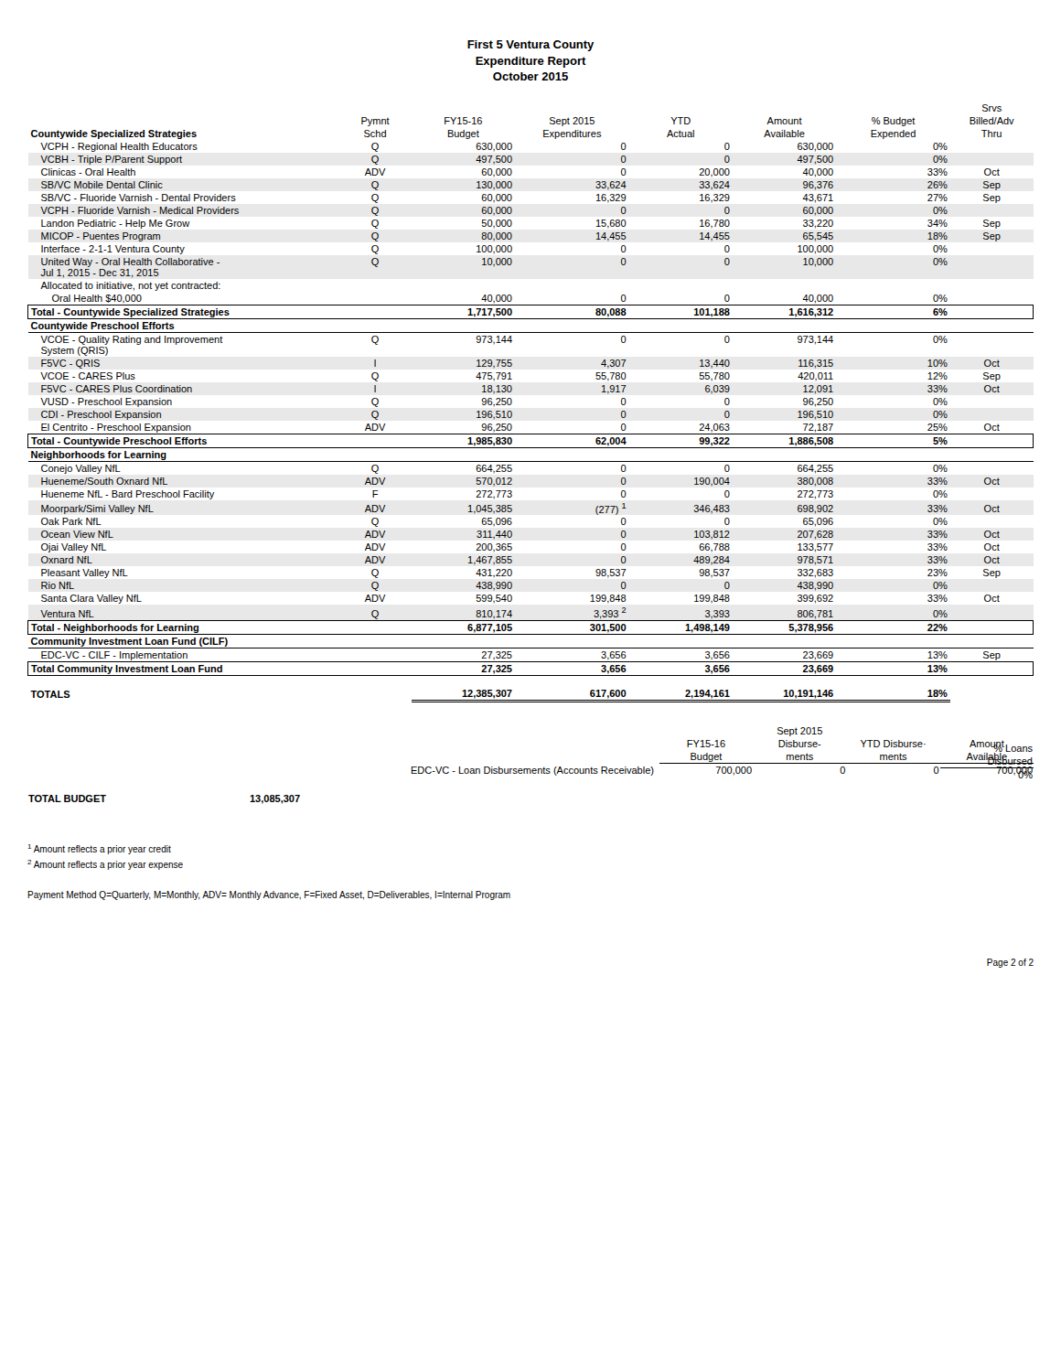First 5 Ventura County
Expenditure Report
October 2015
| | | | | | | | Srvs |
| --- | --- | --- | --- | --- | --- | --- | --- |
| | Pymnt | FY15-16 | Sept 2015 | YTD | Amount | % Budget | Billed/Adv |
| Countywide Specialized Strategies | Schd | Budget | Expenditures | Actual | Available | Expended | Thru |
| VCPH - Regional Health Educators | Q | 630,000 | 0 | 0 | 630,000 | 0% | |
| VCBH - Triple P/Parent Support | Q | 497,500 | 0 | 0 | 497,500 | 0% | |
| Clinicas - Oral Health | ADV | 60,000 | 0 | 20,000 | 40,000 | 33% | Oct |
| SB/VC Mobile Dental Clinic | Q | 130,000 | 33,624 | 33,624 | 96,376 | 26% | Sep |
| SB/VC - Fluoride Varnish - Dental Providers | Q | 60,000 | 16,329 | 16,329 | 43,671 | 27% | Sep |
| VCPH - Fluoride Varnish - Medical Providers | Q | 60,000 | 0 | 0 | 60,000 | 0% | |
| Landon Pediatric - Help Me Grow | Q | 50,000 | 15,680 | 16,780 | 33,220 | 34% | Sep |
| MICOP - Puentes Program | Q | 80,000 | 14,455 | 14,455 | 65,545 | 18% | Sep |
| Interface - 2-1-1 Ventura County | Q | 100,000 | 0 | 0 | 100,000 | 0% | |
| United Way - Oral Health Collaborative - Jul 1, 2015 - Dec 31, 2015 | Q | 10,000 | 0 | 0 | 10,000 | 0% | |
| Allocated to initiative, not yet contracted: | | | | | | | |
| Oral Health $40,000 | | 40,000 | 0 | 0 | 40,000 | 0% | |
| Total - Countywide Specialized Strategies | | 1,717,500 | 80,088 | 101,188 | 1,616,312 | 6% | |
| Countywide Preschool Efforts | |
| VCOE - Quality Rating and Improvement System (QRIS) | Q | 973,144 | 0 | 0 | 973,144 | 0% | |
| F5VC - QRIS | I | 129,755 | 4,307 | 13,440 | 116,315 | 10% | Oct |
| VCOE - CARES Plus | Q | 475,791 | 55,780 | 55,780 | 420,011 | 12% | Sep |
| F5VC - CARES Plus Coordination | I | 18,130 | 1,917 | 6,039 | 12,091 | 33% | Oct |
| VUSD - Preschool Expansion | Q | 96,250 | 0 | 0 | 96,250 | 0% | |
| CDI - Preschool Expansion | Q | 196,510 | 0 | 0 | 196,510 | 0% | |
| El Centrito - Preschool Expansion | ADV | 96,250 | 0 | 24,063 | 72,187 | 25% | Oct |
| Total - Countywide Preschool Efforts | | 1,985,830 | 62,004 | 99,322 | 1,886,508 | 5% | |
| Neighborhoods for Learning | |
| Conejo Valley NfL | Q | 664,255 | 0 | 0 | 664,255 | 0% | |
| Hueneme/South Oxnard NfL | ADV | 570,012 | 0 | 190,004 | 380,008 | 33% | Oct |
| Hueneme NfL - Bard Preschool Facility | F | 272,773 | 0 | 0 | 272,773 | 0% | |
| Moorpark/Simi Valley NfL | ADV | 1,045,385 | (277) 1 | 346,483 | 698,902 | 33% | Oct |
| Oak Park NfL | Q | 65,096 | 0 | 0 | 65,096 | 0% | |
| Ocean View NfL | ADV | 311,440 | 0 | 103,812 | 207,628 | 33% | Oct |
| Ojai Valley NfL | ADV | 200,365 | 0 | 66,788 | 133,577 | 33% | Oct |
| Oxnard NfL | ADV | 1,467,855 | 0 | 489,284 | 978,571 | 33% | Oct |
| Pleasant Valley NfL | Q | 431,220 | 98,537 | 98,537 | 332,683 | 23% | Sep |
| Rio NfL | Q | 438,990 | 0 | 0 | 438,990 | 0% | |
| Santa Clara Valley NfL | ADV | 599,540 | 199,848 | 199,848 | 399,692 | 33% | Oct |
| Ventura NfL | Q | 810,174 | 3,393 2 | 3,393 | 806,781 | 0% | |
| Total - Neighborhoods for Learning | | 6,877,105 | 301,500 | 1,498,149 | 5,378,956 | 22% | |
| Community Investment Loan Fund (CILF) | |
| EDC-VC - CILF - Implementation | | 27,325 | 3,656 | 3,656 | 23,669 | 13% | Sep |
| Total Community Investment Loan Fund | | 27,325 | 3,656 | 3,656 | 23,669 | 13% | |
| TOTALS | | 12,385,307 | 617,600 | 2,194,161 | 10,191,146 | 18% | |
| | | Sept 2015 | | |
| | FY15-16 | Disburse- | YTD Disburse· | Amount |
| | Budget | ments | ments | Available |
| EDC-VC - Loan Disbursements (Accounts Receivable) | 700,000 | 0 | 0 | 700,000 |
| | % Loans |
| | Disbursed |
| | 0% |
| TOTAL BUDGET | 13,085,307 |
1 Amount reflects a prior year credit
2 Amount reflects a prior year expense
Payment Method Q=Quarterly, M=Monthly, ADV= Monthly Advance, F=Fixed Asset, D=Deliverables, I=Internal Program
Page 2 of 2